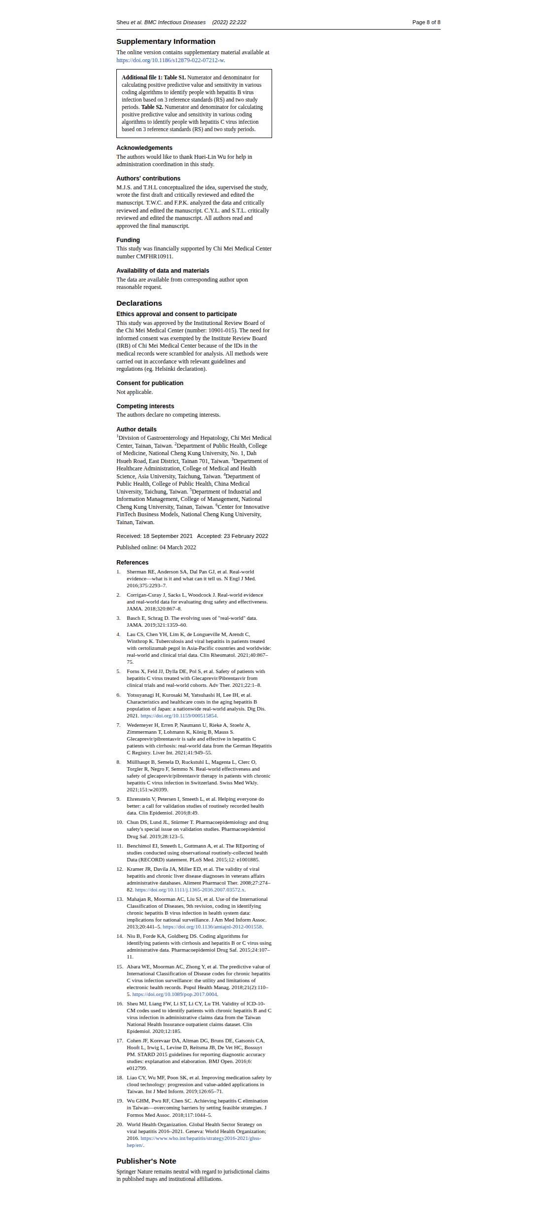Sheu et al. BMC Infectious Diseases(2022) 22:222
Page 8 of 8
Supplementary Information
The online version contains supplementary material available at https://doi.org/10.1186/s12879-022-07212-w.
Additional file 1: Table S1. Numerator and denominator for calculating positive predictive value and sensitivity in various coding algorithms to identify people with hepatitis B virus infection based on 3 reference standards (RS) and two study periods. Table S2. Numerator and denominator for calculating positive predictive value and sensitivity in various coding algorithms to identify people with hepatitis C virus infection based on 3 reference standards (RS) and two study periods.
Acknowledgements
The authors would like to thank Huei-Lin Wu for help in administration coordination in this study.
Authors' contributions
M.J.S. and T.H.L conceptualized the idea, supervised the study, wrote the first draft and critically reviewed and edited the manuscript. T.W.C. and F.P.K. analyzed the data and critically reviewed and edited the manuscript. C.Y.L. and S.T.L. critically reviewed and edited the manuscript. All authors read and approved the final manuscript.
Funding
This study was financially supported by Chi Mei Medical Center number CMFHR10911.
Availability of data and materials
The data are available from corresponding author upon reasonable request.
Declarations
Ethics approval and consent to participate
This study was approved by the Institutional Review Board of the Chi Mei Medical Center (number: 10901-015). The need for informed consent was exempted by the Institute Review Board (IRB) of Chi Mei Medical Center because of the IDs in the medical records were scrambled for analysis. All methods were carried out in accordance with relevant guidelines and regulations (eg. Helsinki declaration).
Consent for publication
Not applicable.
Competing interests
The authors declare no competing interests.
Author details
1Division of Gastroenterology and Hepatology, Chi Mei Medical Center, Tainan, Taiwan. 2Department of Public Health, College of Medicine, National Cheng Kung University, No. 1, Dah Hsueh Road, East District, Tainan 701, Taiwan. 3Department of Healthcare Administration, College of Medical and Health Science, Asia University, Taichung, Taiwan. 4Department of Public Health, College of Public Health, China Medical University, Taichung, Taiwan. 5Department of Industrial and Information Management, College of Management, National Cheng Kung University, Tainan, Taiwan. 6Center for Innovative FinTech Business Models, National Cheng Kung University, Tainan, Taiwan.
Received: 18 September 2021 Accepted: 23 February 2022
Published online: 04 March 2022
References
Sherman RE, Anderson SA, Dal Pan GJ, et al. Real-world evidence—what is it and what can it tell us. N Engl J Med. 2016;375:2293–7.
Corrigan-Curay J, Sacks L, Woodcock J. Real-world evidence and real-world data for evaluating drug safety and effectiveness. JAMA. 2018;320:867–8.
Basch E, Schrag D. The evolving uses of "real-world" data. JAMA. 2019;321:1359–60.
Lau CS, Chen YH, Lim K, de Longueville M, Arendt C, Winthrop K. Tuberculosis and viral hepatitis in patients treated with certolizumab pegol in Asia-Pacific countries and worldwide: real-world and clinical trial data. Clin Rheumatol. 2021;40:867–75.
Forns X, Feld JJ, Dylla DE, Pol S, et al. Safety of patients with hepatitis C virus treated with Glecaprevir/Pibrentasvir from clinical trials and real-world cohorts. Adv Ther. 2021;22:1–8.
Yotsuyanagi H, Kurosaki M, Yatsuhashi H, Lee IH, et al. Characteristics and healthcare costs in the aging hepatitis B population of Japan: a nationwide real-world analysis. Dig Dis. 2021. https://doi.org/10.1159/000515854.
Wedemeyer H, Erren P, Naumann U, Rieke A, Stoehr A, Zimmermann T, Lohmann K, König B, Mauss S. Glecaprevir/pibrentasvir is safe and effective in hepatitis C patients with cirrhosis: real-world data from the German Hepatitis C Registry. Liver Int. 2021;41:949–55.
Müllhaupt B, Semela D, Ruckstuhl L, Magenta L, Clerc O, Torgler R, Negro F, Semmo N. Real-world effectiveness and safety of glecaprevir/pibrentasvir therapy in patients with chronic hepatitis C virus infection in Switzerland. Swiss Med Wkly. 2021;151:w20399.
Ehrenstein V, Petersen I, Smeeth L, et al. Helping everyone do better: a call for validation studies of routinely recorded health data. Clin Epidemiol. 2016;8:49.
Chun DS, Lund JL, Stürmer T. Pharmacoepidemiology and drug safety's special issue on validation studies. Pharmacoepidemiol Drug Saf. 2019;28:123–5.
Benchimol EI, Smeeth L, Guttmann A, et al. The REporting of studies conducted using observational routinely-collected health Data (RECORD) statement. PLoS Med. 2015;12: e1001885.
Kramer JR, Davila JA, Miller ED, et al. The validity of viral hepatitis and chronic liver disease diagnoses in veterans affairs administrative databases. Aliment Pharmacol Ther. 2008;27:274–82. https://doi.org/10.1111/j.1365-2036.2007.03572.x.
Mahajan R, Moorman AC, Liu SJ, et al. Use of the International Classification of Diseases, 9th revision, coding in identifying chronic hepatitis B virus infection in health system data: implications for national surveillance. J Am Med Inform Assoc. 2013;20:441–5. https://doi.org/10.1136/amiajnl-2012-001558.
Niu B, Forde KA, Goldberg DS. Coding algorithms for identifying patients with cirrhosis and hepatitis B or C virus using administrative data. Pharmacoepidemiol Drug Saf. 2015;24:107–11.
Abara WE, Moorman AC, Zhong Y, et al. The predictive value of International Classification of Disease codes for chronic hepatitis C virus infection surveillance: the utility and limitations of electronic health records. Popul Health Manag. 2018;21(2):110–5. https://doi.org/10.1089/pop.2017.0004.
Sheu MJ, Liang FW, Li ST, Li CY, Lu TH. Validity of ICD-10-CM codes used to identify patients with chronic hepatitis B and C virus infection in administrative claims data from the Taiwan National Health Insurance outpatient claims dataset. Clin Epidemiol. 2020;12:185.
Cohen JF, Korevaar DA, Altman DG, Bruns DE, Gatsonis CA, Hooft L, Irwig L, Levine D, Reitsma JB, De Vet HC, Bossuyt PM. STARD 2015 guidelines for reporting diagnostic accuracy studies: explanation and elaboration. BMJ Open. 2016;6: e012799.
Liao CY, Wu MF, Poon SK, et al. Improving medication safety by cloud technology: progression and value-added applications in Taiwan. Int J Med Inform. 2019;126:65–71.
Wu GHM, Pwu RF, Chen SC. Achieving hepatitis C elimination in Taiwan—overcoming barriers by setting feasible strategies. J Formos Med Assoc. 2018;117:1044–5.
World Health Organization. Global Health Sector Strategy on viral hepatitis 2016–2021. Geneva: World Health Organization; 2016. https://www.who.int/hepatitis/strategy2016-2021/ghss-hep/en/.
Publisher's Note
Springer Nature remains neutral with regard to jurisdictional claims in published maps and institutional affiliations.